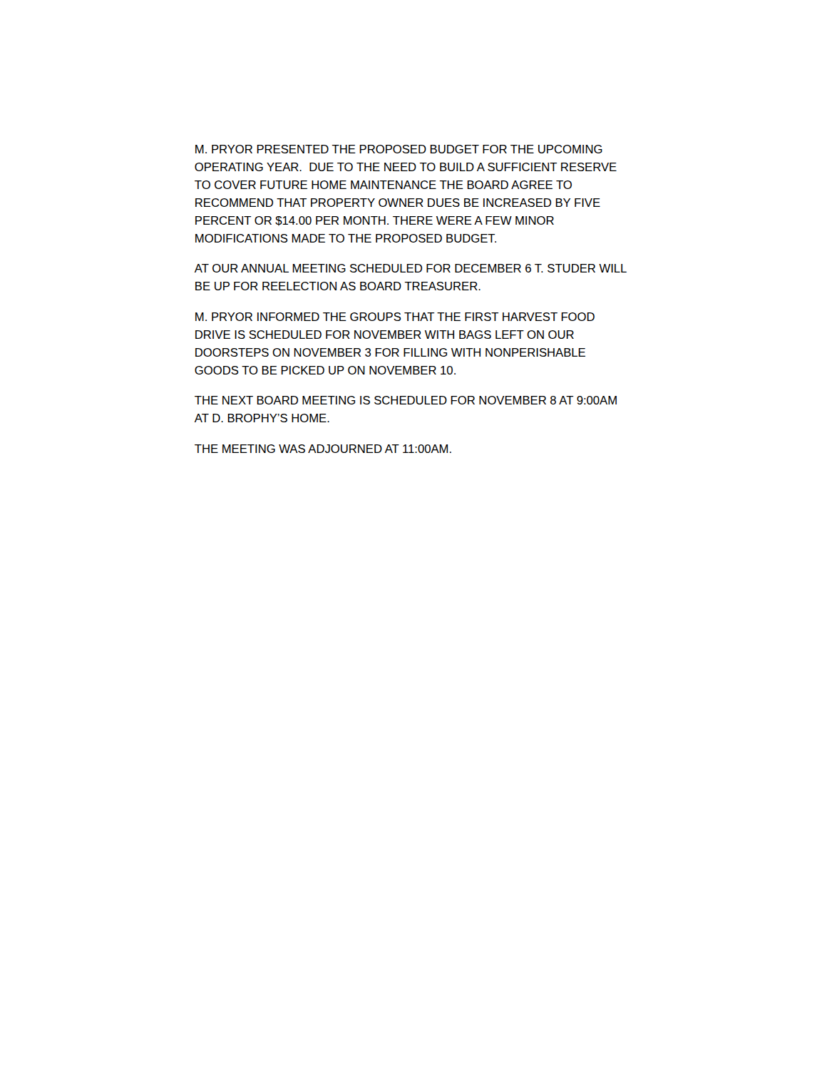M. PRYOR PRESENTED THE PROPOSED BUDGET FOR THE UPCOMING OPERATING YEAR. DUE TO THE NEED TO BUILD A SUFFICIENT RESERVE TO COVER FUTURE HOME MAINTENANCE THE BOARD AGREE TO RECOMMEND THAT PROPERTY OWNER DUES BE INCREASED BY FIVE PERCENT OR $14.00 PER MONTH. THERE WERE A FEW MINOR MODIFICATIONS MADE TO THE PROPOSED BUDGET.
AT OUR ANNUAL MEETING SCHEDULED FOR DECEMBER 6 T. STUDER WILL BE UP FOR REELECTION AS BOARD TREASURER.
M. PRYOR INFORMED THE GROUPS THAT THE FIRST HARVEST FOOD DRIVE IS SCHEDULED FOR NOVEMBER WITH BAGS LEFT ON OUR DOORSTEPS ON NOVEMBER 3 FOR FILLING WITH NONPERISHABLE GOODS TO BE PICKED UP ON NOVEMBER 10.
THE NEXT BOARD MEETING IS SCHEDULED FOR NOVEMBER 8 AT 9:00AM AT D. BROPHY’S HOME.
THE MEETING WAS ADJOURNED AT 11:00AM.